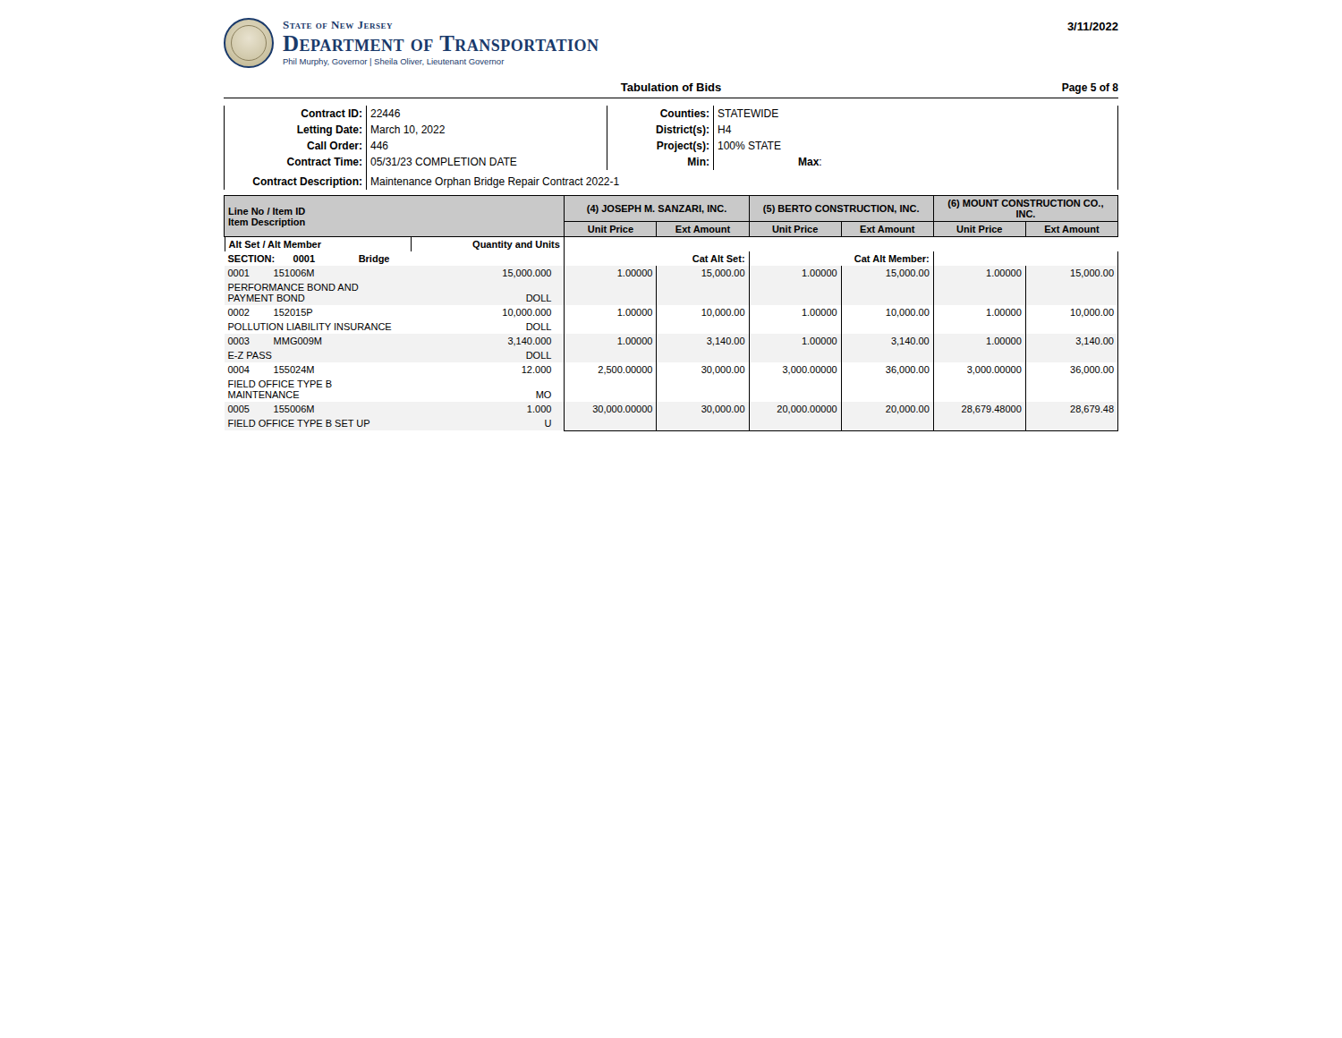State of New Jersey
Department of Transportation
Phil Murphy, Governor | Sheila Oliver, Lieutenant Governor
3/11/2022
Tabulation of Bids
Page 5 of 8
| Contract ID: | 22446 | Counties: | STATEWIDE |
| Letting Date: | March 10, 2022 | District(s): | H4 |
| Call Order: | 446 | Project(s): | 100% STATE |
| Contract Time: | 05/31/23 COMPLETION DATE | Min: | Max : |
| Contract Description: | Maintenance Orphan Bridge Repair Contract 2022-1 |
| Line No / Item ID Item Description | (4) JOSEPH M. SANZARI, INC. | (5) BERTO CONSTRUCTION, INC. | (6) MOUNT CONSTRUCTION CO., INC. |
| --- | --- | --- | --- |
| Unit Price | Ext Amount | Unit Price | Ext Amount | Unit Price | Ext Amount |
| / Alt Set / Alt Member / Quantity and Units / | |
| SECTION: 0001 Bridge | Cat Alt Set: | Cat Alt Member: | |
| 0001 151006M 15,000.000 | 1.00000 | 15,000.00 | 1.00000 | 15,000.00 | 1.00000 | 15,000.00 |
| PERFORMANCE BOND AND PAYMENT BOND DOLL | | | | | | |
| 0002 152015P 10,000.000 | 1.00000 | 10,000.00 | 1.00000 | 10,000.00 | 1.00000 | 10,000.00 |
| POLLUTION LIABILITY INSURANCE DOLL | | | | | | |
| 0003 MMG009M 3,140.000 | 1.00000 | 3,140.00 | 1.00000 | 3,140.00 | 1.00000 | 3,140.00 |
| E-Z PASS DOLL | | | | | | |
| 0004 155024M 12.000 | 2,500.00000 | 30,000.00 | 3,000.00000 | 36,000.00 | 3,000.00000 | 36,000.00 |
| FIELD OFFICE TYPE B MAINTENANCE MO | | | | | | |
| 0005 155006M 1.000 | 30,000.00000 | 30,000.00 | 20,000.00000 | 20,000.00 | 28,679.48000 | 28,679.48 |
| FIELD OFFICE TYPE B SET UP U | | | | | | |